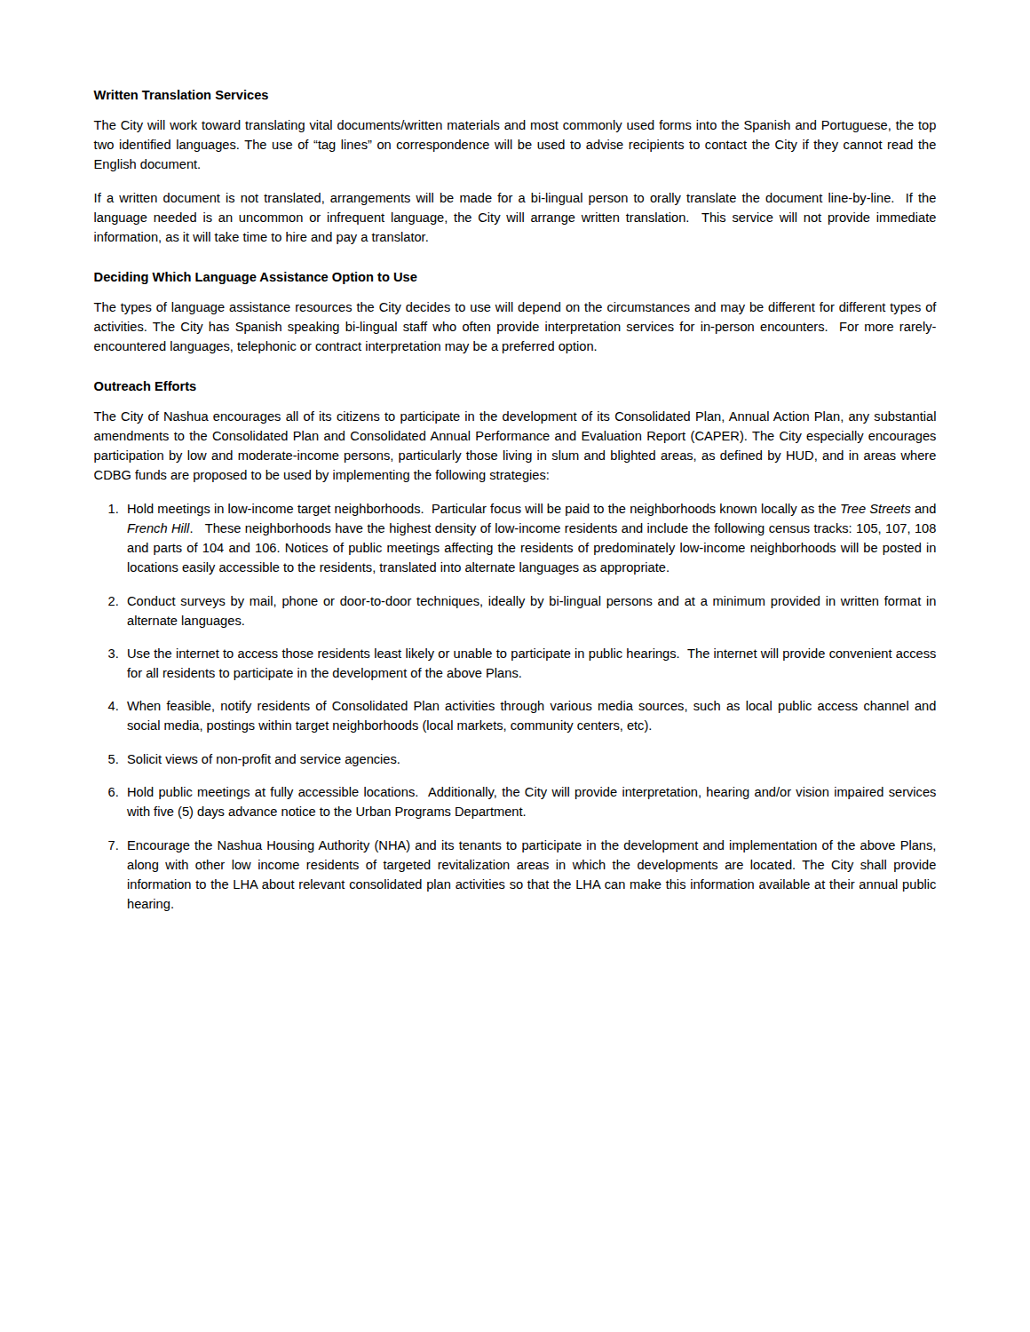Written Translation Services
The City will work toward translating vital documents/written materials and most commonly used forms into the Spanish and Portuguese, the top two identified languages. The use of “tag lines” on correspondence will be used to advise recipients to contact the City if they cannot read the English document.
If a written document is not translated, arrangements will be made for a bi-lingual person to orally translate the document line-by-line. If the language needed is an uncommon or infrequent language, the City will arrange written translation. This service will not provide immediate information, as it will take time to hire and pay a translator.
Deciding Which Language Assistance Option to Use
The types of language assistance resources the City decides to use will depend on the circumstances and may be different for different types of activities. The City has Spanish speaking bi-lingual staff who often provide interpretation services for in-person encounters. For more rarely-encountered languages, telephonic or contract interpretation may be a preferred option.
Outreach Efforts
The City of Nashua encourages all of its citizens to participate in the development of its Consolidated Plan, Annual Action Plan, any substantial amendments to the Consolidated Plan and Consolidated Annual Performance and Evaluation Report (CAPER). The City especially encourages participation by low and moderate-income persons, particularly those living in slum and blighted areas, as defined by HUD, and in areas where CDBG funds are proposed to be used by implementing the following strategies:
Hold meetings in low-income target neighborhoods. Particular focus will be paid to the neighborhoods known locally as the Tree Streets and French Hill. These neighborhoods have the highest density of low-income residents and include the following census tracks: 105, 107, 108 and parts of 104 and 106. Notices of public meetings affecting the residents of predominately low-income neighborhoods will be posted in locations easily accessible to the residents, translated into alternate languages as appropriate.
Conduct surveys by mail, phone or door-to-door techniques, ideally by bi-lingual persons and at a minimum provided in written format in alternate languages.
Use the internet to access those residents least likely or unable to participate in public hearings. The internet will provide convenient access for all residents to participate in the development of the above Plans.
When feasible, notify residents of Consolidated Plan activities through various media sources, such as local public access channel and social media, postings within target neighborhoods (local markets, community centers, etc).
Solicit views of non-profit and service agencies.
Hold public meetings at fully accessible locations. Additionally, the City will provide interpretation, hearing and/or vision impaired services with five (5) days advance notice to the Urban Programs Department.
Encourage the Nashua Housing Authority (NHA) and its tenants to participate in the development and implementation of the above Plans, along with other low income residents of targeted revitalization areas in which the developments are located. The City shall provide information to the LHA about relevant consolidated plan activities so that the LHA can make this information available at their annual public hearing.